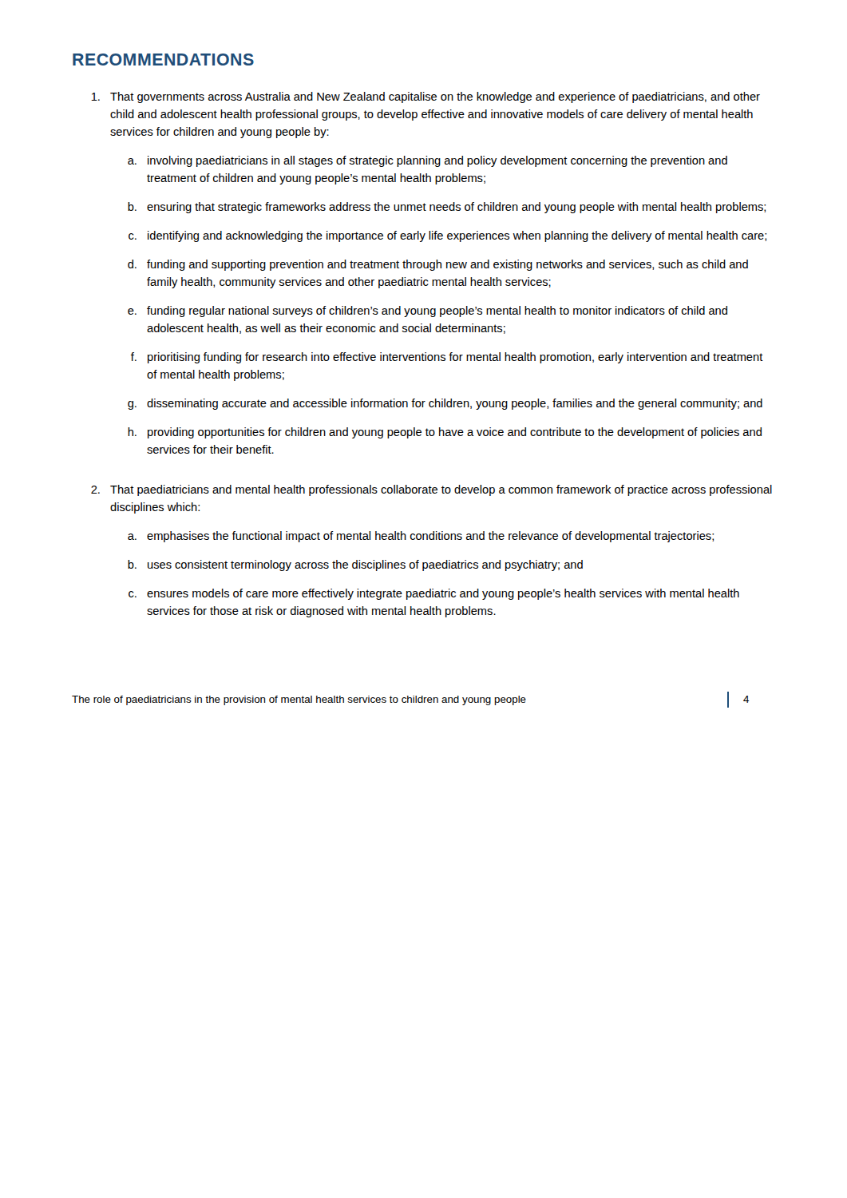RECOMMENDATIONS
That governments across Australia and New Zealand capitalise on the knowledge and experience of paediatricians, and other child and adolescent health professional groups, to develop effective and innovative models of care delivery of mental health services for children and young people by:
involving paediatricians in all stages of strategic planning and policy development concerning the prevention and treatment of children and young people’s mental health problems;
ensuring that strategic frameworks address the unmet needs of children and young people with mental health problems;
identifying and acknowledging the importance of early life experiences when planning the delivery of mental health care;
funding and supporting prevention and treatment through new and existing networks and services, such as child and family health, community services and other paediatric mental health services;
funding regular national surveys of children’s and young people’s mental health to monitor indicators of child and adolescent health, as well as their economic and social determinants;
prioritising funding for research into effective interventions for mental health promotion, early intervention and treatment of mental health problems;
disseminating accurate and accessible information for children, young people, families and the general community; and
providing opportunities for children and young people to have a voice and contribute to the development of policies and services for their benefit.
That paediatricians and mental health professionals collaborate to develop a common framework of practice across professional disciplines which:
emphasises the functional impact of mental health conditions and the relevance of developmental trajectories;
uses consistent terminology across the disciplines of paediatrics and psychiatry; and
ensures models of care more effectively integrate paediatric and young people’s health services with mental health services for those at risk or diagnosed with mental health problems.
The role of paediatricians in the provision of mental health services to children and young people
4